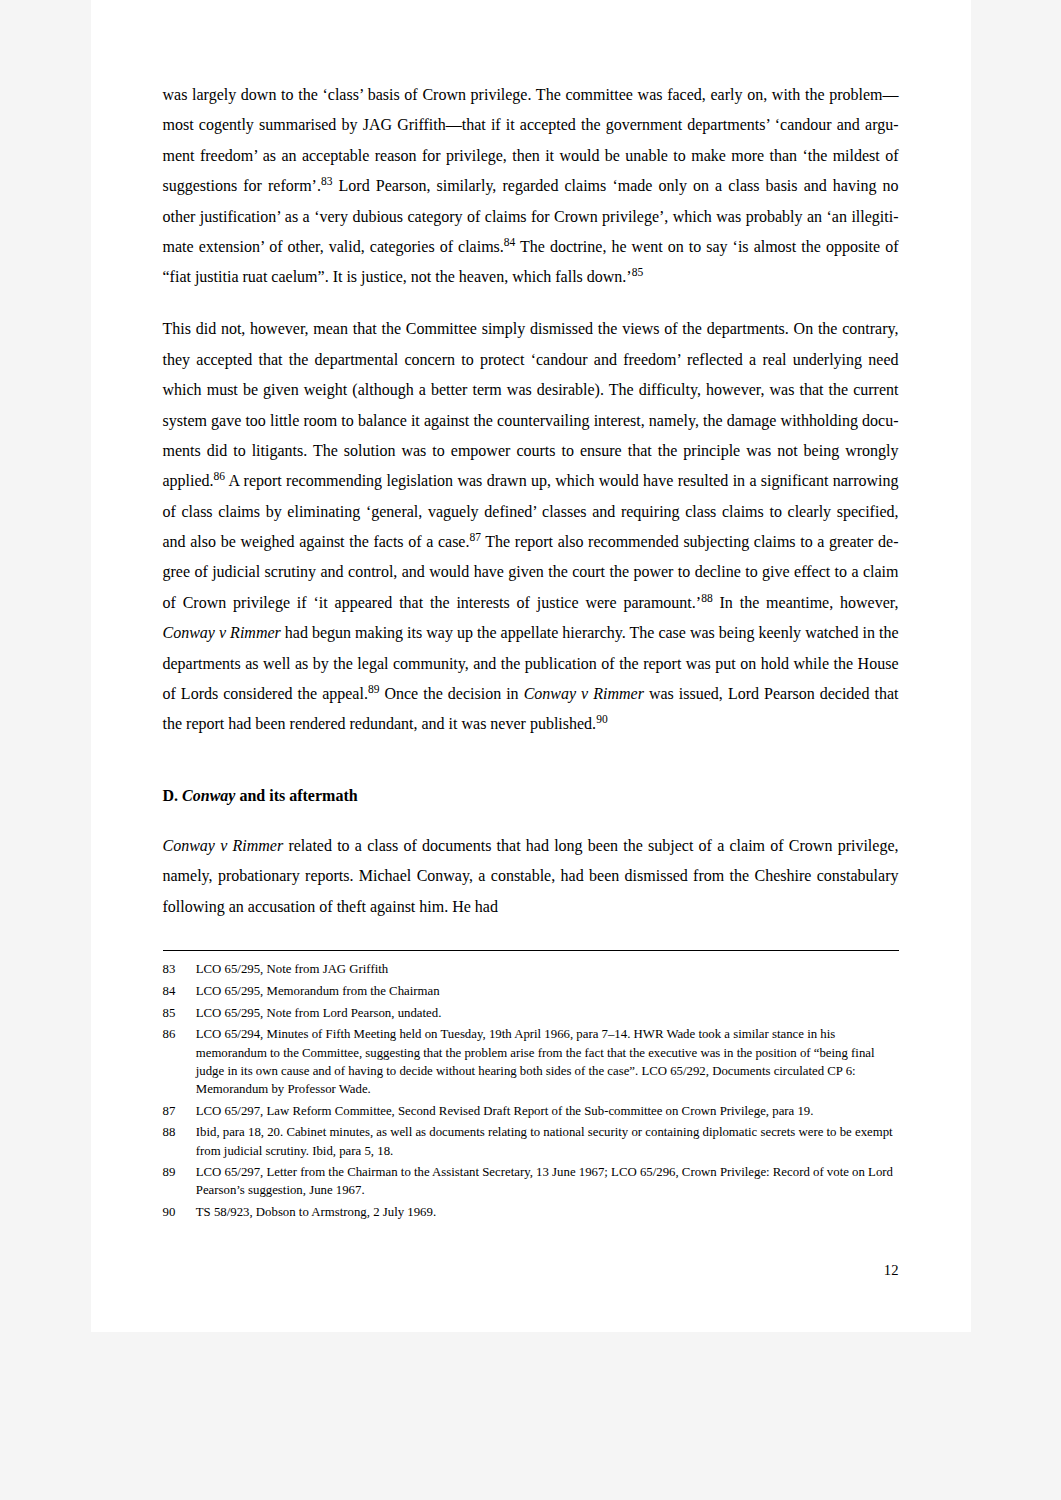was largely down to the ‘class’ basis of Crown privilege. The committee was faced, early on, with the problem—most cogently summarised by JAG Griffith—that if it accepted the government departments’ ‘candour and argument freedom’ as an acceptable reason for privilege, then it would be unable to make more than ‘the mildest of suggestions for reform’.83 Lord Pearson, similarly, regarded claims ‘made only on a class basis and having no other justification’ as a ‘very dubious category of claims for Crown privilege’, which was probably an ‘an illegitimate extension’ of other, valid, categories of claims.84 The doctrine, he went on to say ‘is almost the opposite of “fiat justitia ruat caelum”. It is justice, not the heaven, which falls down.’85
This did not, however, mean that the Committee simply dismissed the views of the departments. On the contrary, they accepted that the departmental concern to protect ‘candour and freedom’ reflected a real underlying need which must be given weight (although a better term was desirable). The difficulty, however, was that the current system gave too little room to balance it against the countervailing interest, namely, the damage withholding documents did to litigants. The solution was to empower courts to ensure that the principle was not being wrongly applied.86 A report recommending legislation was drawn up, which would have resulted in a significant narrowing of class claims by eliminating ‘general, vaguely defined’ classes and requiring class claims to clearly specified, and also be weighed against the facts of a case.87 The report also recommended subjecting claims to a greater degree of judicial scrutiny and control, and would have given the court the power to decline to give effect to a claim of Crown privilege if ‘it appeared that the interests of justice were paramount.’88 In the meantime, however, Conway v Rimmer had begun making its way up the appellate hierarchy. The case was being keenly watched in the departments as well as by the legal community, and the publication of the report was put on hold while the House of Lords considered the appeal.89 Once the decision in Conway v Rimmer was issued, Lord Pearson decided that the report had been rendered redundant, and it was never published.90
D. Conway and its aftermath
Conway v Rimmer related to a class of documents that had long been the subject of a claim of Crown privilege, namely, probationary reports. Michael Conway, a constable, had been dismissed from the Cheshire constabulary following an accusation of theft against him. He had
LCO 65/295, Note from JAG Griffith
LCO 65/295, Memorandum from the Chairman
LCO 65/295, Note from Lord Pearson, undated.
LCO 65/294, Minutes of Fifth Meeting held on Tuesday, 19th April 1966, para 7–14. HWR Wade took a similar stance in his memorandum to the Committee, suggesting that the problem arise from the fact that the executive was in the position of “being final judge in its own cause and of having to decide without hearing both sides of the case”. LCO 65/292, Documents circulated CP 6: Memorandum by Professor Wade.
LCO 65/297, Law Reform Committee, Second Revised Draft Report of the Sub-committee on Crown Privilege, para 19.
Ibid, para 18, 20. Cabinet minutes, as well as documents relating to national security or containing diplomatic secrets were to be exempt from judicial scrutiny. Ibid, para 5, 18.
LCO 65/297, Letter from the Chairman to the Assistant Secretary, 13 June 1967; LCO 65/296, Crown Privilege: Record of vote on Lord Pearson’s suggestion, June 1967.
TS 58/923, Dobson to Armstrong, 2 July 1969.
12